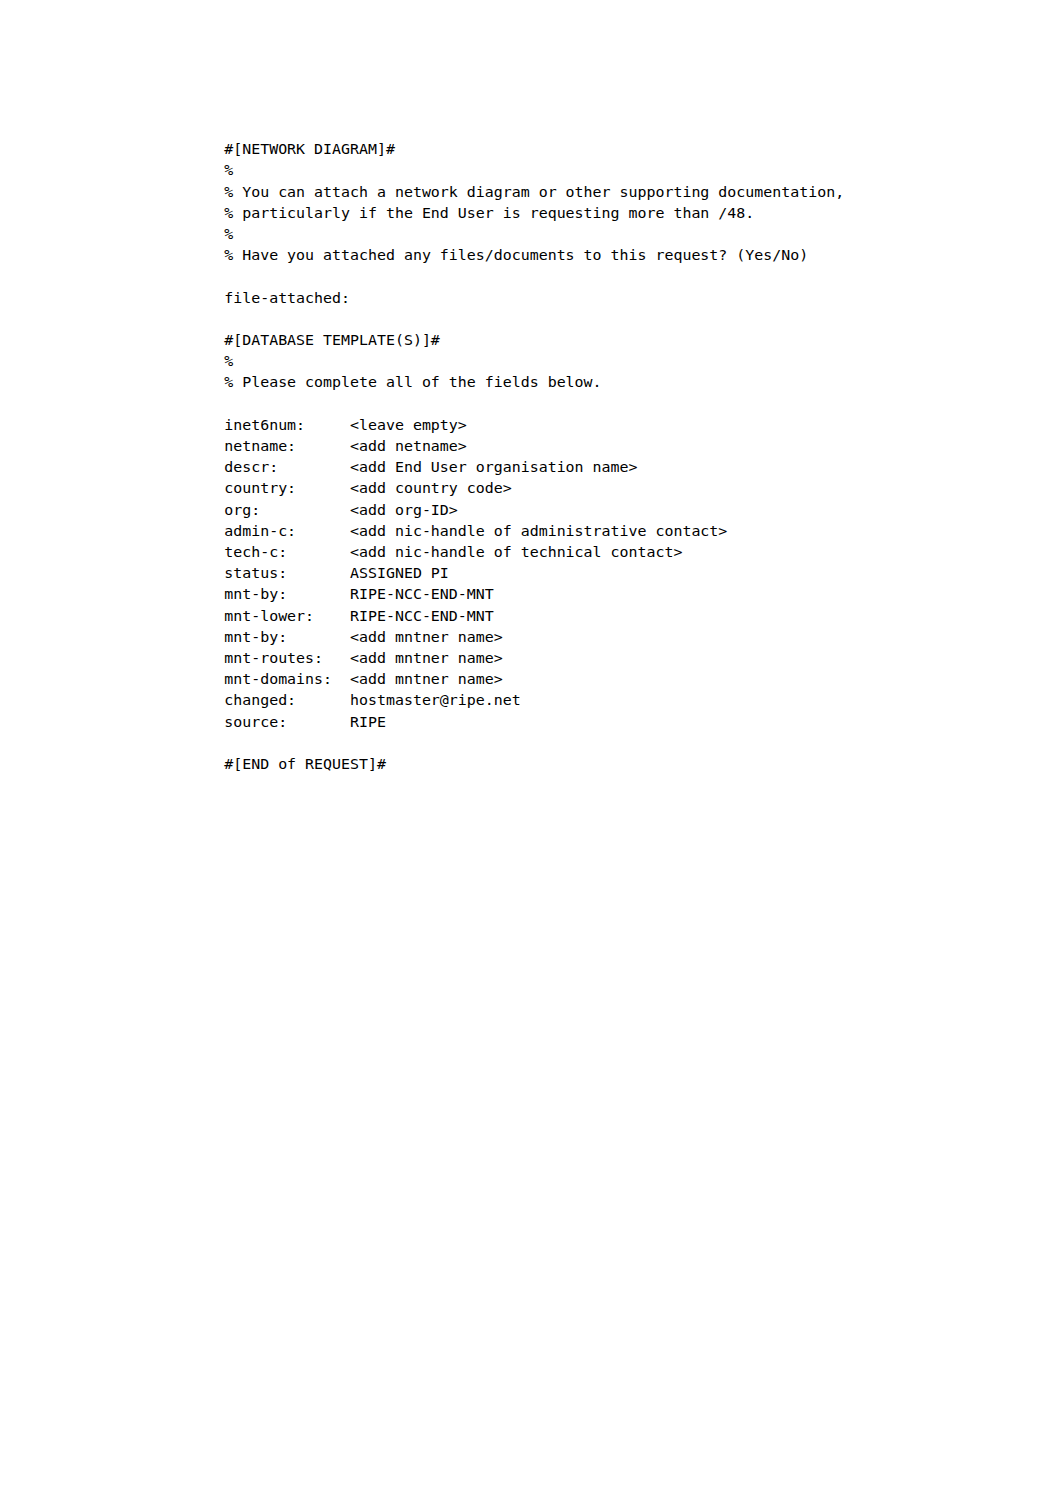#[NETWORK DIAGRAM]#
%
% You can attach a network diagram or other supporting documentation,
% particularly if the End User is requesting more than /48.
%
% Have you attached any files/documents to this request? (Yes/No)

file-attached:

#[DATABASE TEMPLATE(S)]#
%
% Please complete all of the fields below.

inet6num:     <leave empty>
netname:      <add netname>
descr:        <add End User organisation name>
country:      <add country code>
org:          <add org-ID>
admin-c:      <add nic-handle of administrative contact>
tech-c:       <add nic-handle of technical contact>
status:       ASSIGNED PI
mnt-by:       RIPE-NCC-END-MNT
mnt-lower:    RIPE-NCC-END-MNT
mnt-by:       <add mntner name>
mnt-routes:   <add mntner name>
mnt-domains:  <add mntner name>
changed:      hostmaster@ripe.net
source:       RIPE

#[END of REQUEST]#